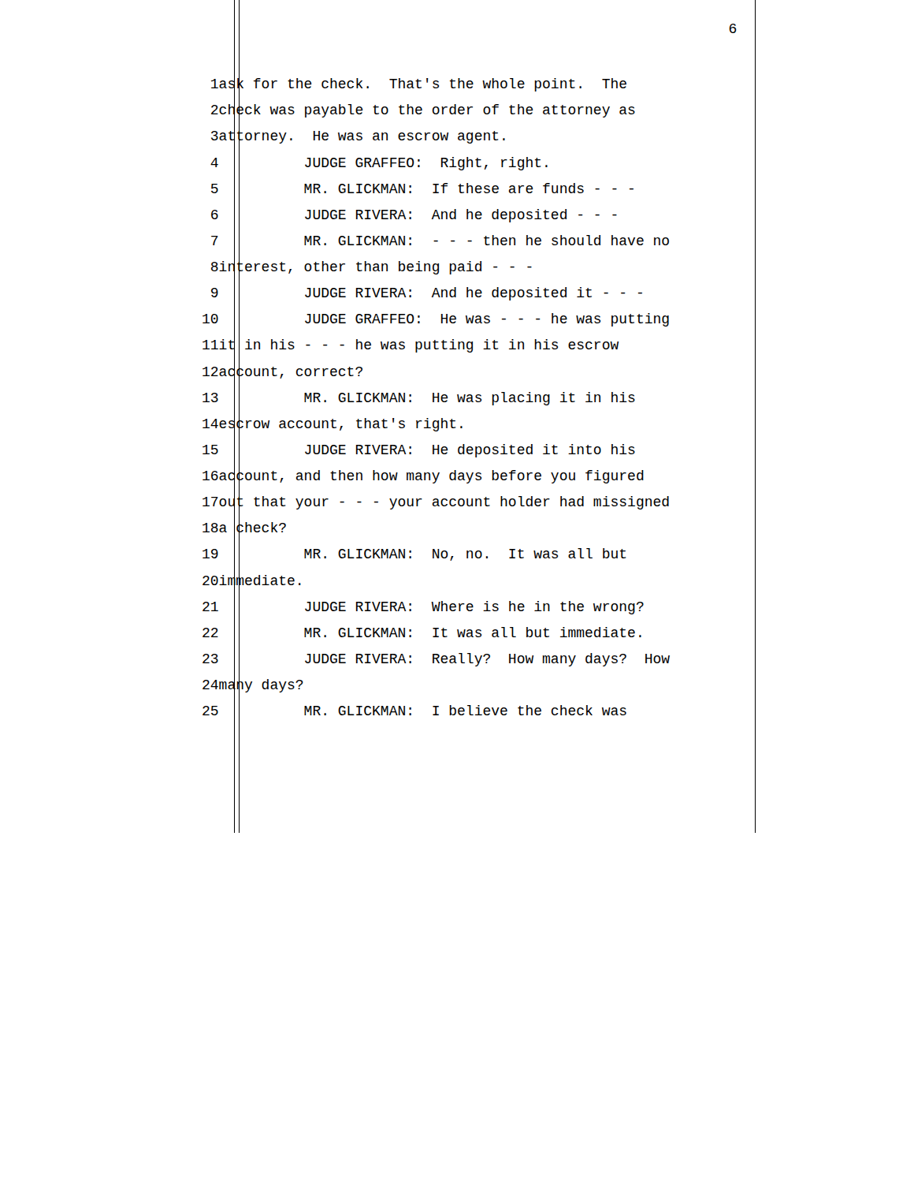6
| 1 | ask for the check. That's the whole point. The |
| 2 | check was payable to the order of the attorney as |
| 3 | attorney. He was an escrow agent. |
| 4 | JUDGE GRAFFEO: Right, right. |
| 5 | MR. GLICKMAN: If these are funds - - - |
| 6 | JUDGE RIVERA: And he deposited - - - |
| 7 | MR. GLICKMAN: - - - then he should have no |
| 8 | interest, other than being paid - - - |
| 9 | JUDGE RIVERA: And he deposited it - - - |
| 10 | JUDGE GRAFFEO: He was - - - he was putting |
| 11 | it in his - - - he was putting it in his escrow |
| 12 | account, correct? |
| 13 | MR. GLICKMAN: He was placing it in his |
| 14 | escrow account, that's right. |
| 15 | JUDGE RIVERA: He deposited it into his |
| 16 | account, and then how many days before you figured |
| 17 | out that your - - - your account holder had missigned |
| 18 | a check? |
| 19 | MR. GLICKMAN: No, no. It was all but |
| 20 | immediate. |
| 21 | JUDGE RIVERA: Where is he in the wrong? |
| 22 | MR. GLICKMAN: It was all but immediate. |
| 23 | JUDGE RIVERA: Really? How many days? How |
| 24 | many days? |
| 25 | MR. GLICKMAN: I believe the check was |